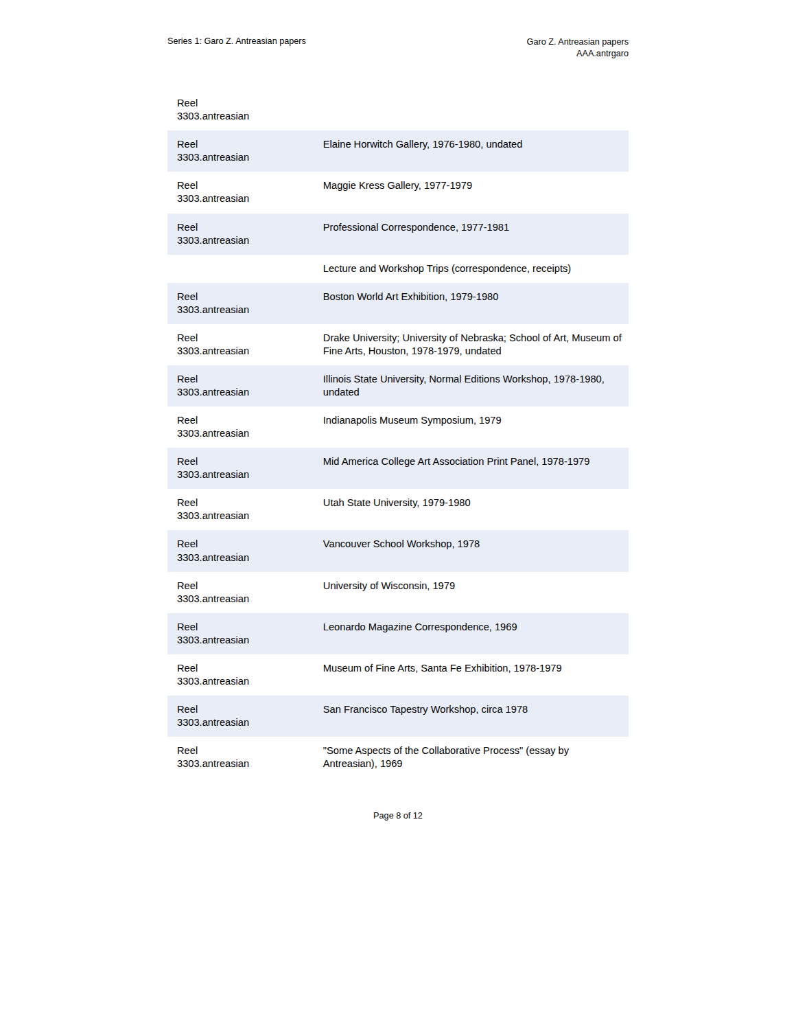Series 1: Garo Z. Antreasian papers
Garo Z. Antreasian papers
AAA.antrgaro
| Reel 3303.antreasian | |
| Reel 3303.antreasian | Elaine Horwitch Gallery, 1976-1980, undated |
| Reel 3303.antreasian | Maggie Kress Gallery, 1977-1979 |
| Reel 3303.antreasian | Professional Correspondence, 1977-1981 |
| | Lecture and Workshop Trips (correspondence, receipts) |
| Reel 3303.antreasian | Boston World Art Exhibition, 1979-1980 |
| Reel 3303.antreasian | Drake University; University of Nebraska; School of Art, Museum of Fine Arts, Houston, 1978-1979, undated |
| Reel 3303.antreasian | Illinois State University, Normal Editions Workshop, 1978-1980, undated |
| Reel 3303.antreasian | Indianapolis Museum Symposium, 1979 |
| Reel 3303.antreasian | Mid America College Art Association Print Panel, 1978-1979 |
| Reel 3303.antreasian | Utah State University, 1979-1980 |
| Reel 3303.antreasian | Vancouver School Workshop, 1978 |
| Reel 3303.antreasian | University of Wisconsin, 1979 |
| Reel 3303.antreasian | Leonardo Magazine Correspondence, 1969 |
| Reel 3303.antreasian | Museum of Fine Arts, Santa Fe Exhibition, 1978-1979 |
| Reel 3303.antreasian | San Francisco Tapestry Workshop, circa 1978 |
| Reel 3303.antreasian | "Some Aspects of the Collaborative Process" (essay by Antreasian), 1969 |
Page 8 of 12